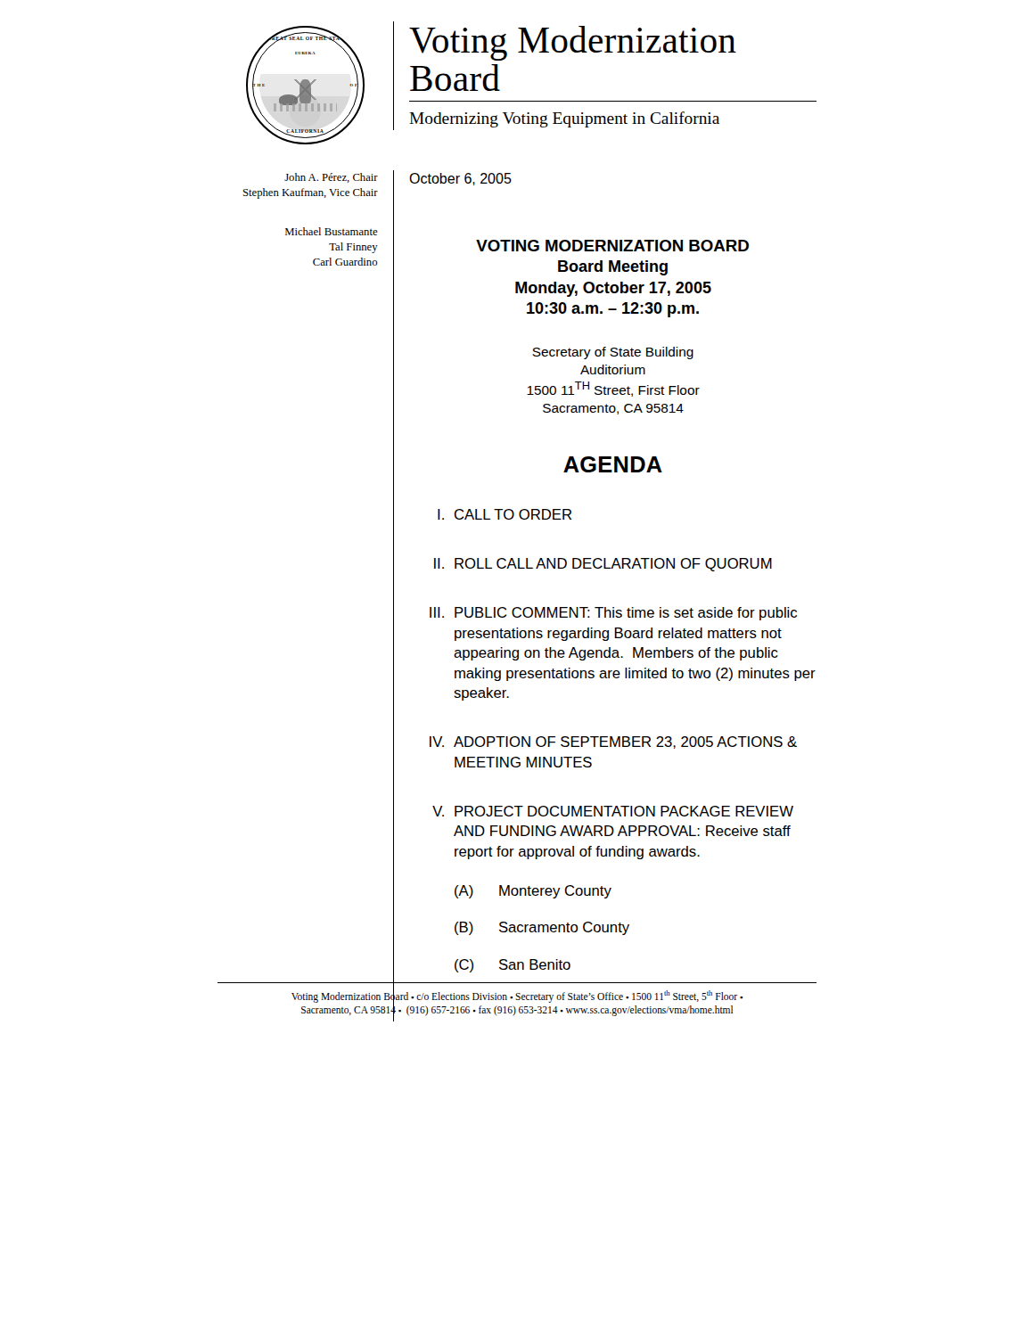THE GREAT SEAL OF THE STATE OF
EUREKA
CALIFORNIA
T H E
O F
Voting Modernization Board
Modernizing Voting Equipment in California
John A. Pérez, Chair
Stephen Kaufman, Vice Chair
Michael Bustamante
Tal Finney
Carl Guardino
October 6, 2005
VOTING MODERNIZATION BOARD
Board Meeting
Monday, October 17, 2005
10:30 a.m. – 12:30 p.m.
Secretary of State Building
Auditorium
1500 11TH Street, First Floor
Sacramento, CA 95814
AGENDA
I. CALL TO ORDER
II. ROLL CALL AND DECLARATION OF QUORUM
III. PUBLIC COMMENT: This time is set aside for public presentations regarding Board related matters not appearing on the Agenda. Members of the public making presentations are limited to two (2) minutes per speaker.
IV. ADOPTION OF SEPTEMBER 23, 2005 ACTIONS & MEETING MINUTES
V. PROJECT DOCUMENTATION PACKAGE REVIEW AND FUNDING AWARD APPROVAL: Receive staff report for approval of funding awards.
(A) Monterey County
(B) Sacramento County
(C) San Benito
Voting Modernization Board ▪ c/o Elections Division ▪ Secretary of State’s Office ▪ 1500 11th Street, 5th Floor ▪
Sacramento, CA 95814 ▪ (916) 657-2166 ▪ fax (916) 653-3214 ▪ www.ss.ca.gov/elections/vma/home.html